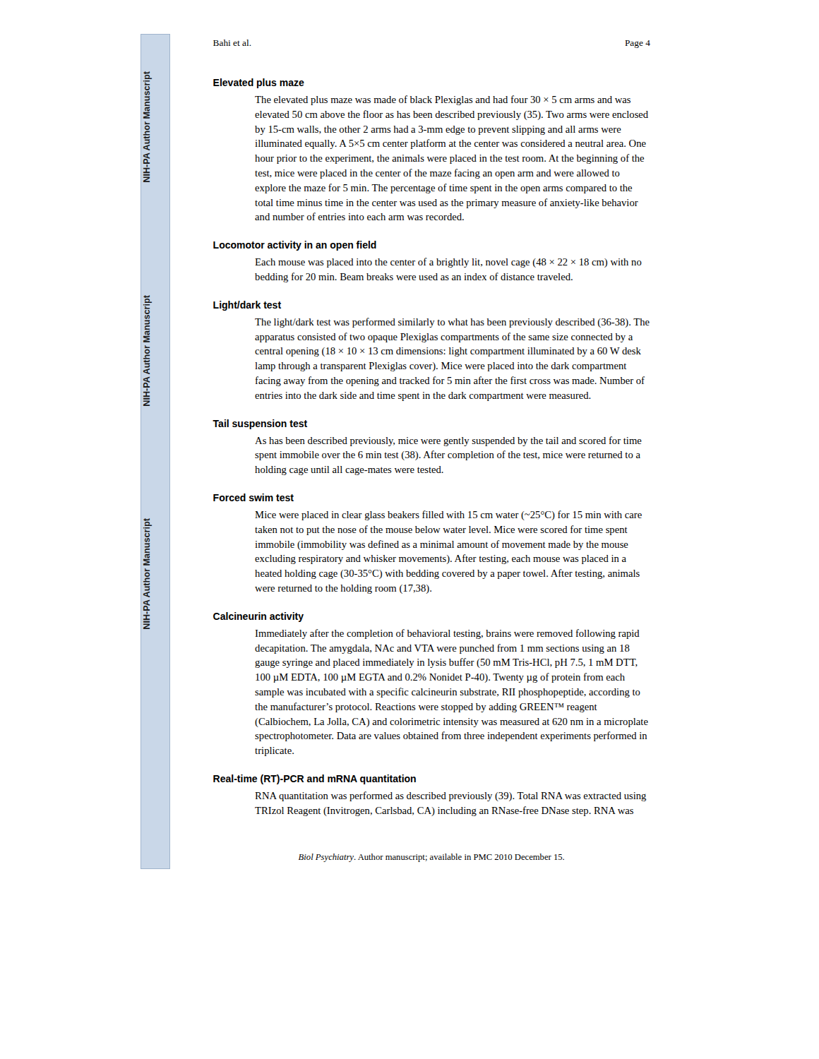NIH-PA Author Manuscript
NIH-PA Author Manuscript
NIH-PA Author Manuscript
Bahi et al. Page 4
Elevated plus maze
The elevated plus maze was made of black Plexiglas and had four 30 × 5 cm arms and was elevated 50 cm above the floor as has been described previously (35). Two arms were enclosed by 15-cm walls, the other 2 arms had a 3-mm edge to prevent slipping and all arms were illuminated equally. A 5×5 cm center platform at the center was considered a neutral area. One hour prior to the experiment, the animals were placed in the test room. At the beginning of the test, mice were placed in the center of the maze facing an open arm and were allowed to explore the maze for 5 min. The percentage of time spent in the open arms compared to the total time minus time in the center was used as the primary measure of anxiety-like behavior and number of entries into each arm was recorded.
Locomotor activity in an open field
Each mouse was placed into the center of a brightly lit, novel cage (48 × 22 × 18 cm) with no bedding for 20 min. Beam breaks were used as an index of distance traveled.
Light/dark test
The light/dark test was performed similarly to what has been previously described (36-38). The apparatus consisted of two opaque Plexiglas compartments of the same size connected by a central opening (18 × 10 × 13 cm dimensions: light compartment illuminated by a 60 W desk lamp through a transparent Plexiglas cover). Mice were placed into the dark compartment facing away from the opening and tracked for 5 min after the first cross was made. Number of entries into the dark side and time spent in the dark compartment were measured.
Tail suspension test
As has been described previously, mice were gently suspended by the tail and scored for time spent immobile over the 6 min test (38). After completion of the test, mice were returned to a holding cage until all cage-mates were tested.
Forced swim test
Mice were placed in clear glass beakers filled with 15 cm water (~25°C) for 15 min with care taken not to put the nose of the mouse below water level. Mice were scored for time spent immobile (immobility was defined as a minimal amount of movement made by the mouse excluding respiratory and whisker movements). After testing, each mouse was placed in a heated holding cage (30-35°C) with bedding covered by a paper towel. After testing, animals were returned to the holding room (17,38).
Calcineurin activity
Immediately after the completion of behavioral testing, brains were removed following rapid decapitation. The amygdala, NAc and VTA were punched from 1 mm sections using an 18 gauge syringe and placed immediately in lysis buffer (50 mM Tris-HCl, pH 7.5, 1 mM DTT, 100 µM EDTA, 100 µM EGTA and 0.2% Nonidet P-40). Twenty µg of protein from each sample was incubated with a specific calcineurin substrate, RII phosphopeptide, according to the manufacturer’s protocol. Reactions were stopped by adding GREEN™ reagent (Calbiochem, La Jolla, CA) and colorimetric intensity was measured at 620 nm in a microplate spectrophotometer. Data are values obtained from three independent experiments performed in triplicate.
Real-time (RT)-PCR and mRNA quantitation
RNA quantitation was performed as described previously (39). Total RNA was extracted using TRIzol Reagent (Invitrogen, Carlsbad, CA) including an RNase-free DNase step. RNA was
Biol Psychiatry. Author manuscript; available in PMC 2010 December 15.